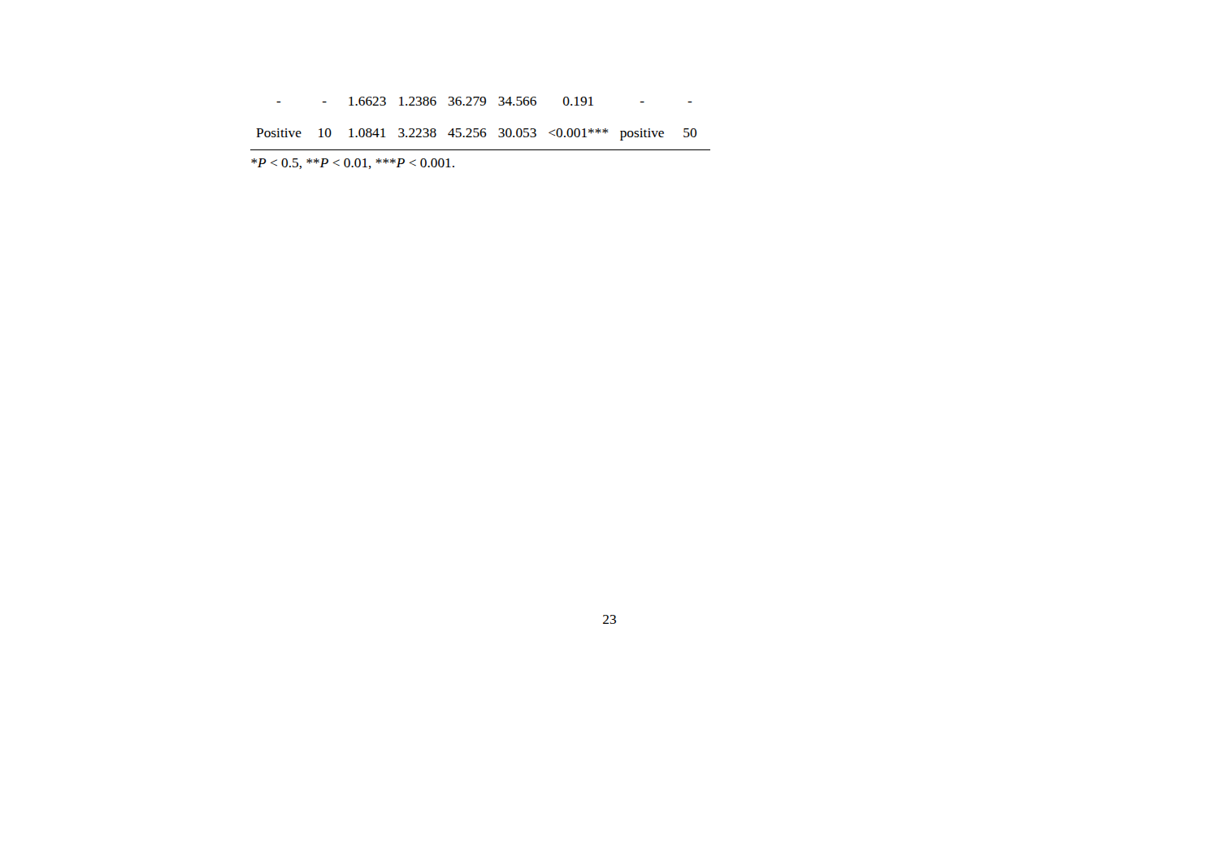| - | - | 1.6623 | 1.2386 | 36.279 | 34.566 | 0.191 | - | - |
| Positive | 10 | 1.0841 | 3.2238 | 45.256 | 30.053 | <0.001*** | positive | 50 |
*P < 0.5, **P < 0.01, ***P < 0.001.
23